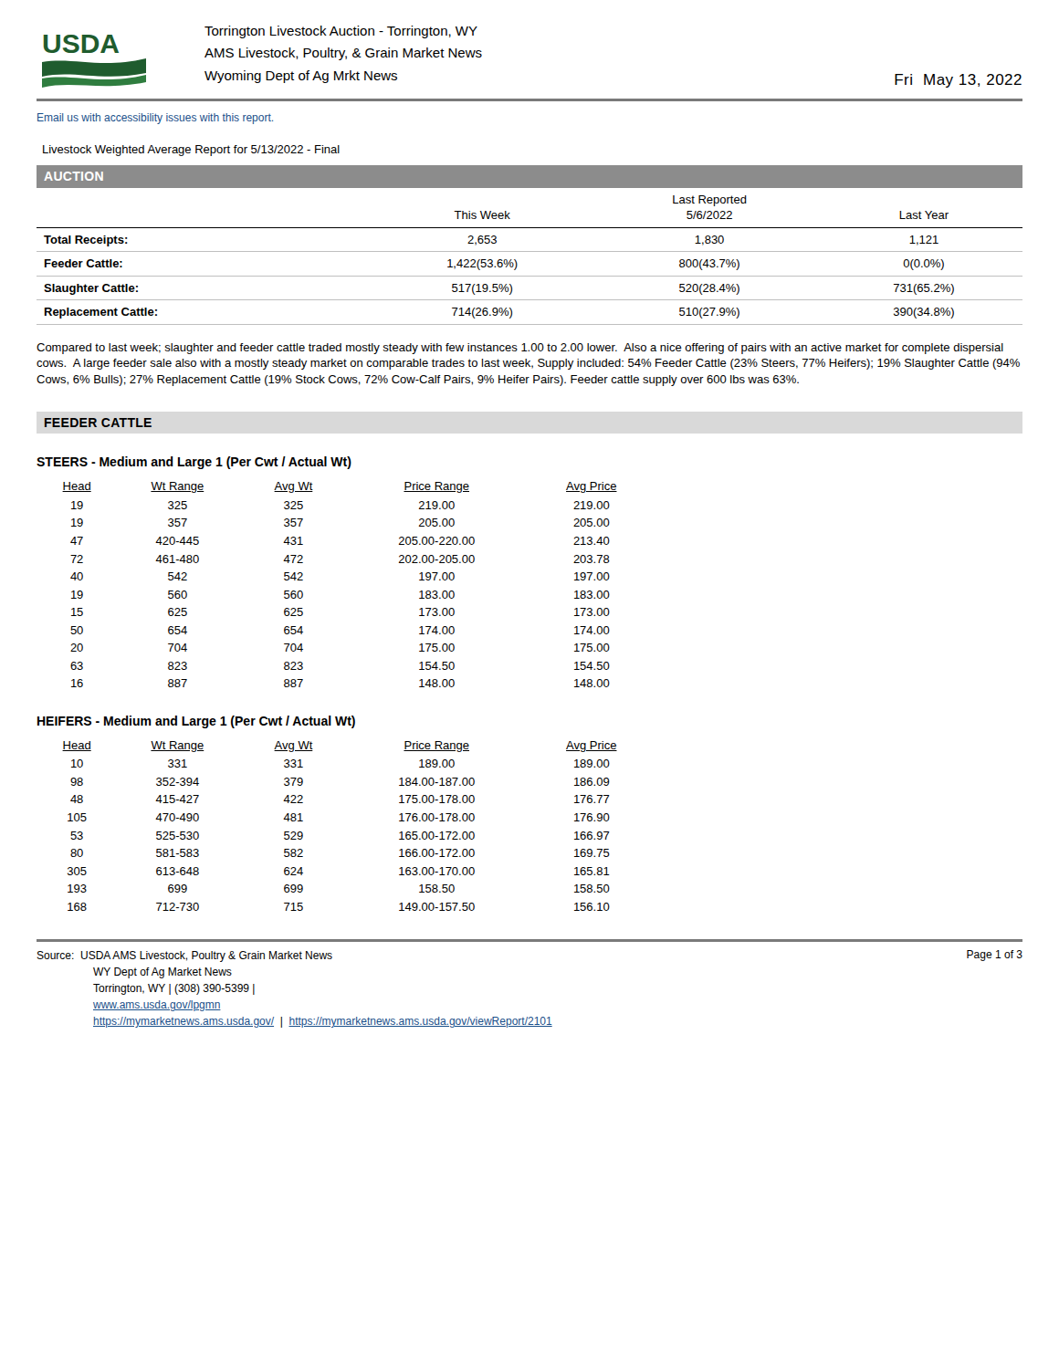USDA
Torrington Livestock Auction - Torrington, WY
AMS Livestock, Poultry, & Grain Market News
Wyoming Dept of Ag Mrkt News
Fri May 13, 2022
Email us with accessibility issues with this report.
Livestock Weighted Average Report for 5/13/2022 - Final
AUCTION
| | This Week | Last Reported 5/6/2022 | Last Year |
| --- | --- | --- | --- |
| Total Receipts: | 2,653 | 1,830 | 1,121 |
| Feeder Cattle: | 1,422(53.6%) | 800(43.7%) | 0(0.0%) |
| Slaughter Cattle: | 517(19.5%) | 520(28.4%) | 731(65.2%) |
| Replacement Cattle: | 714(26.9%) | 510(27.9%) | 390(34.8%) |
Compared to last week; slaughter and feeder cattle traded mostly steady with few instances 1.00 to 2.00 lower. Also a nice offering of pairs with an active market for complete dispersial cows. A large feeder sale also with a mostly steady market on comparable trades to last week, Supply included: 54% Feeder Cattle (23% Steers, 77% Heifers); 19% Slaughter Cattle (94% Cows, 6% Bulls); 27% Replacement Cattle (19% Stock Cows, 72% Cow-Calf Pairs, 9% Heifer Pairs). Feeder cattle supply over 600 lbs was 63%.
FEEDER CATTLE
STEERS - Medium and Large 1 (Per Cwt / Actual Wt)
| Head | Wt Range | Avg Wt | Price Range | Avg Price |
| --- | --- | --- | --- | --- |
| 19 | 325 | 325 | 219.00 | 219.00 |
| 19 | 357 | 357 | 205.00 | 205.00 |
| 47 | 420-445 | 431 | 205.00-220.00 | 213.40 |
| 72 | 461-480 | 472 | 202.00-205.00 | 203.78 |
| 40 | 542 | 542 | 197.00 | 197.00 |
| 19 | 560 | 560 | 183.00 | 183.00 |
| 15 | 625 | 625 | 173.00 | 173.00 |
| 50 | 654 | 654 | 174.00 | 174.00 |
| 20 | 704 | 704 | 175.00 | 175.00 |
| 63 | 823 | 823 | 154.50 | 154.50 |
| 16 | 887 | 887 | 148.00 | 148.00 |
HEIFERS - Medium and Large 1 (Per Cwt / Actual Wt)
| Head | Wt Range | Avg Wt | Price Range | Avg Price |
| --- | --- | --- | --- | --- |
| 10 | 331 | 331 | 189.00 | 189.00 |
| 98 | 352-394 | 379 | 184.00-187.00 | 186.09 |
| 48 | 415-427 | 422 | 175.00-178.00 | 176.77 |
| 105 | 470-490 | 481 | 176.00-178.00 | 176.90 |
| 53 | 525-530 | 529 | 165.00-172.00 | 166.97 |
| 80 | 581-583 | 582 | 166.00-172.00 | 169.75 |
| 305 | 613-648 | 624 | 163.00-170.00 | 165.81 |
| 193 | 699 | 699 | 158.50 | 158.50 |
| 168 | 712-730 | 715 | 149.00-157.50 | 156.10 |
Source: USDA AMS Livestock, Poultry & Grain Market News
WY Dept of Ag Market News
Torrington, WY | (308) 390-5399 |
www.ams.usda.gov/lpgmn
https://mymarketnews.ams.usda.gov/ | https://mymarketnews.ams.usda.gov/viewReport/2101
Page 1 of 3